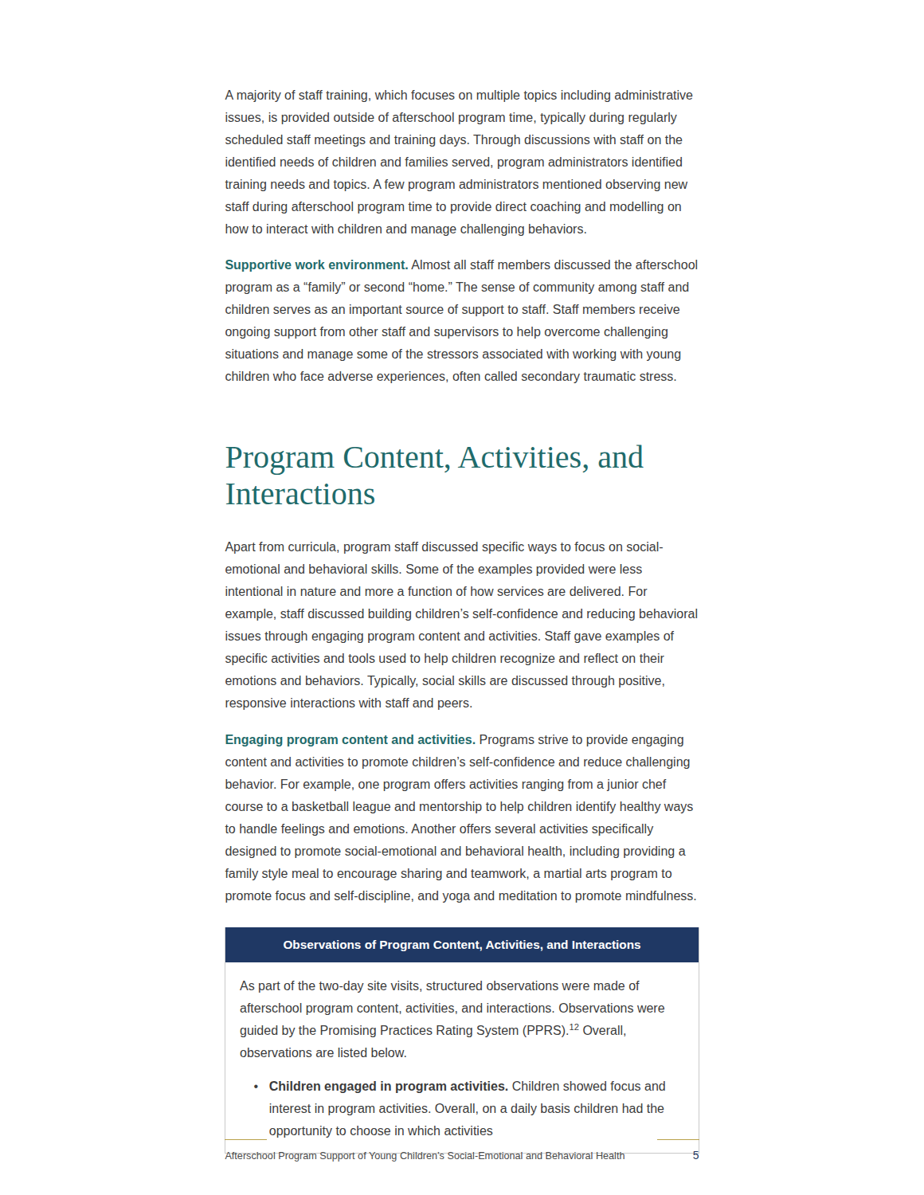A majority of staff training, which focuses on multiple topics including administrative issues, is provided outside of afterschool program time, typically during regularly scheduled staff meetings and training days. Through discussions with staff on the identified needs of children and families served, program administrators identified training needs and topics. A few program administrators mentioned observing new staff during afterschool program time to provide direct coaching and modelling on how to interact with children and manage challenging behaviors.
Supportive work environment. Almost all staff members discussed the afterschool program as a “family” or second “home.” The sense of community among staff and children serves as an important source of support to staff. Staff members receive ongoing support from other staff and supervisors to help overcome challenging situations and manage some of the stressors associated with working with young children who face adverse experiences, often called secondary traumatic stress.
Program Content, Activities, and Interactions
Apart from curricula, program staff discussed specific ways to focus on social-emotional and behavioral skills. Some of the examples provided were less intentional in nature and more a function of how services are delivered. For example, staff discussed building children’s self-confidence and reducing behavioral issues through engaging program content and activities. Staff gave examples of specific activities and tools used to help children recognize and reflect on their emotions and behaviors. Typically, social skills are discussed through positive, responsive interactions with staff and peers.
Engaging program content and activities. Programs strive to provide engaging content and activities to promote children’s self-confidence and reduce challenging behavior. For example, one program offers activities ranging from a junior chef course to a basketball league and mentorship to help children identify healthy ways to handle feelings and emotions. Another offers several activities specifically designed to promote social-emotional and behavioral health, including providing a family style meal to encourage sharing and teamwork, a martial arts program to promote focus and self-discipline, and yoga and meditation to promote mindfulness.
Observations of Program Content, Activities, and Interactions
As part of the two-day site visits, structured observations were made of afterschool program content, activities, and interactions. Observations were guided by the Promising Practices Rating System (PPRS).12 Overall, observations are listed below.
Children engaged in program activities. Children showed focus and interest in program activities. Overall, on a daily basis children had the opportunity to choose in which activities
Afterschool Program Support of Young Children’s Social-Emotional and Behavioral Health
5